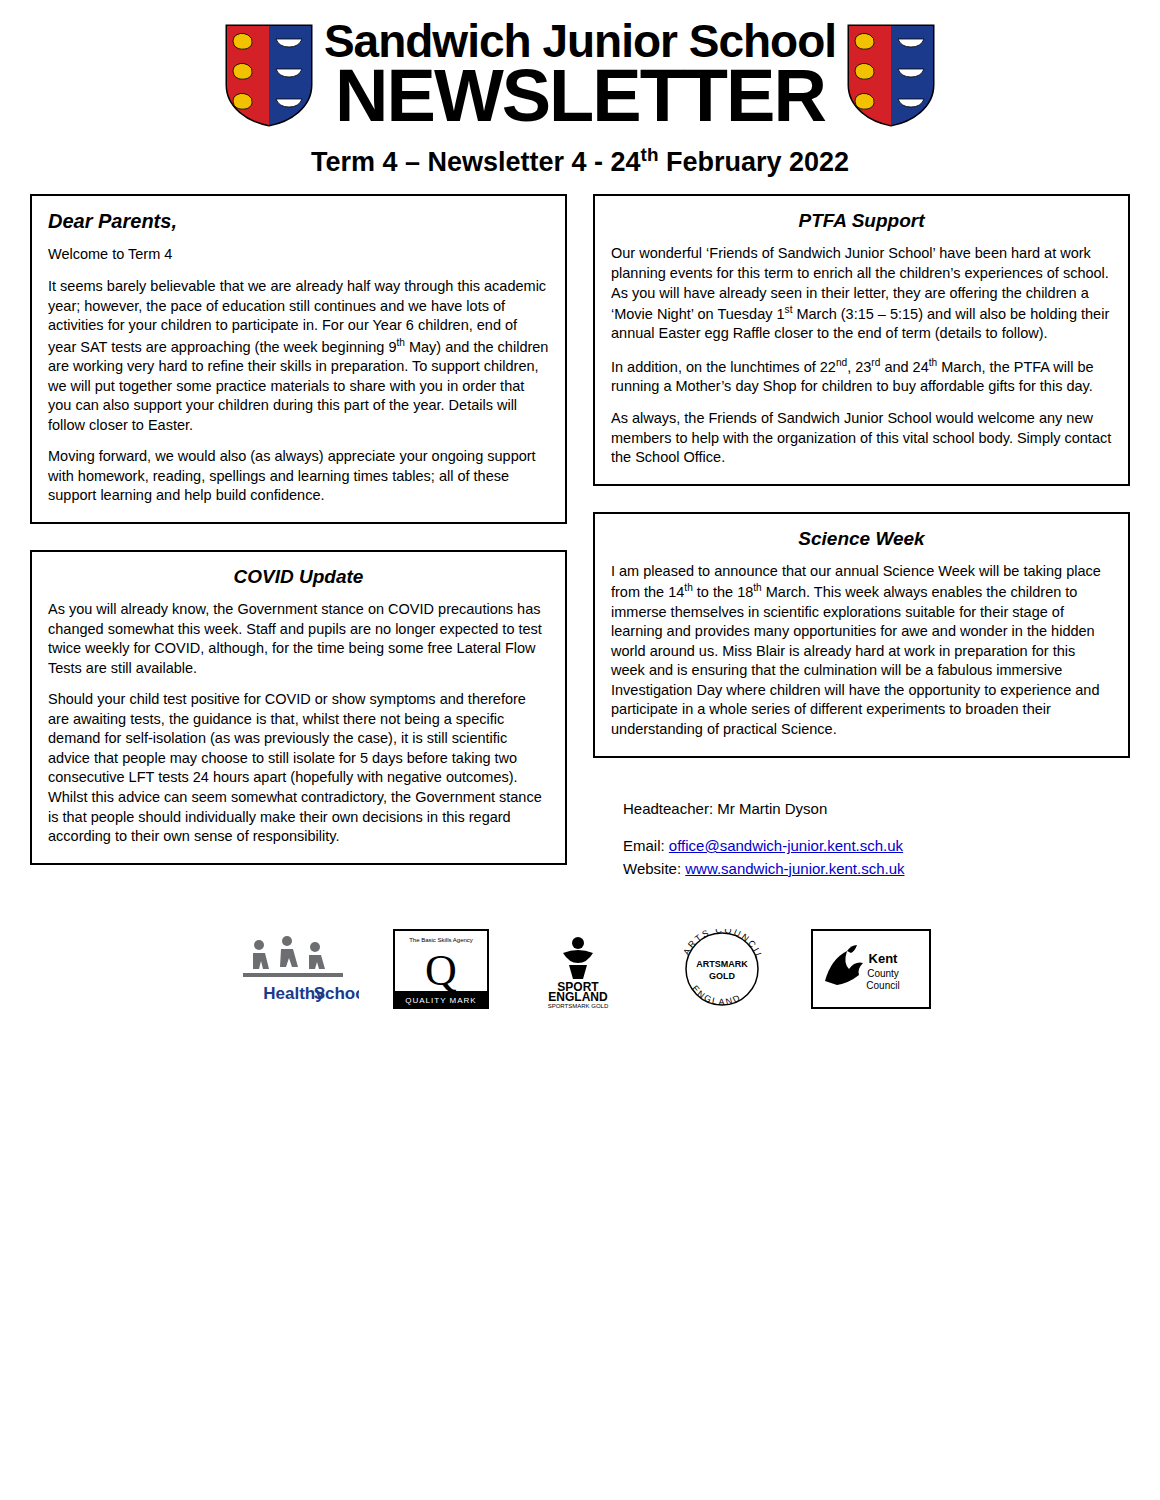Sandwich Junior School
NEWSLETTER
Term 4 – Newsletter 4 - 24th February 2022
Dear Parents,
Welcome to Term 4
It seems barely believable that we are already half way through this academic year; however, the pace of education still continues and we have lots of activities for your children to participate in. For our Year 6 children, end of year SAT tests are approaching (the week beginning 9th May) and the children are working very hard to refine their skills in preparation. To support children, we will put together some practice materials to share with you in order that you can also support your children during this part of the year. Details will follow closer to Easter.
Moving forward, we would also (as always) appreciate your ongoing support with homework, reading, spellings and learning times tables; all of these support learning and help build confidence.
COVID Update
As you will already know, the Government stance on COVID precautions has changed somewhat this week. Staff and pupils are no longer expected to test twice weekly for COVID, although, for the time being some free Lateral Flow Tests are still available.
Should your child test positive for COVID or show symptoms and therefore are awaiting tests, the guidance is that, whilst there not being a specific demand for self-isolation (as was previously the case), it is still scientific advice that people may choose to still isolate for 5 days before taking two consecutive LFT tests 24 hours apart (hopefully with negative outcomes). Whilst this advice can seem somewhat contradictory, the Government stance is that people should individually make their own decisions in this regard according to their own sense of responsibility.
PTFA Support
Our wonderful ‘Friends of Sandwich Junior School’ have been hard at work planning events for this term to enrich all the children’s experiences of school. As you will have already seen in their letter, they are offering the children a ‘Movie Night’ on Tuesday 1st March (3:15 – 5:15) and will also be holding their annual Easter egg Raffle closer to the end of term (details to follow).
In addition, on the lunchtimes of 22nd, 23rd and 24th March, the PTFA will be running a Mother’s day Shop for children to buy affordable gifts for this day.
As always, the Friends of Sandwich Junior School would welcome any new members to help with the organization of this vital school body. Simply contact the School Office.
Science Week
I am pleased to announce that our annual Science Week will be taking place from the 14th to the 18th March. This week always enables the children to immerse themselves in scientific explorations suitable for their stage of learning and provides many opportunities for awe and wonder in the hidden world around us. Miss Blair is already hard at work in preparation for this week and is ensuring that the culmination will be a fabulous immersive Investigation Day where children will have the opportunity to experience and participate in a whole series of different experiments to broaden their understanding of practical Science.
Headteacher: Mr Martin Dyson
Email: office@sandwich-junior.kent.sch.uk
Website: www.sandwich-junior.kent.sch.uk
Healthy School
The Basic Skills Agency Q QUALITY MARK
SPORT ENGLAND SPORTSMARK GOLD
ARTS COUNCIL ENGLAND ARTSMARK GOLD
Kent County Council